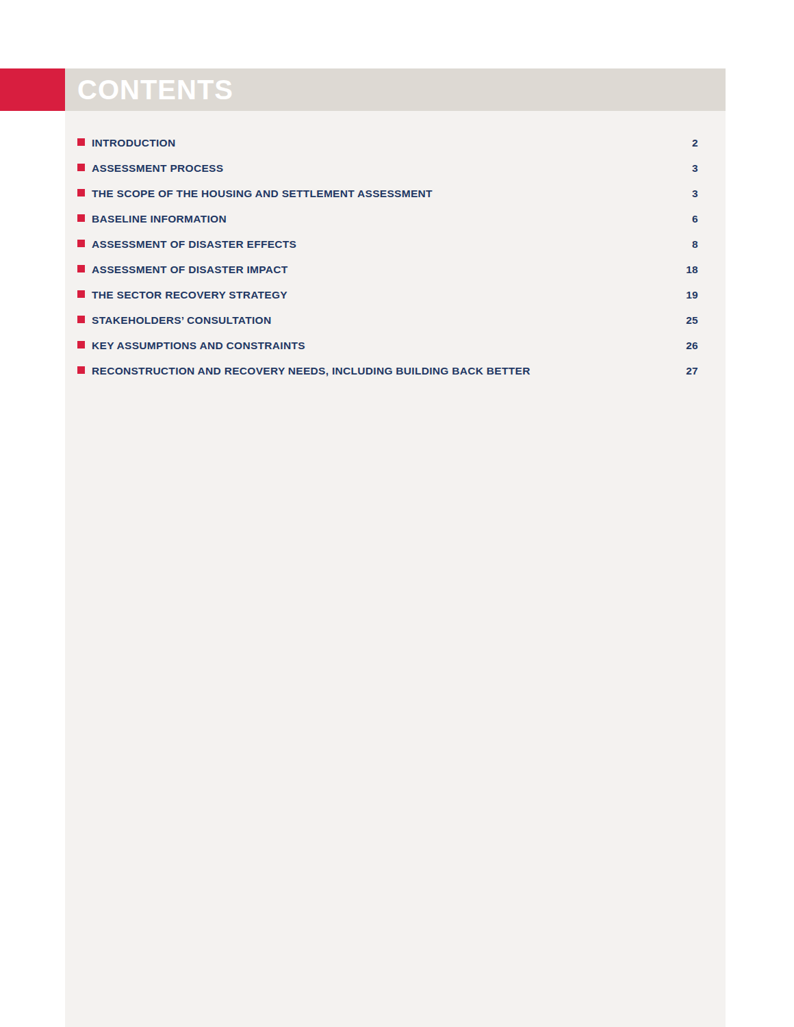Contents
Introduction 2
Assessment Process 3
The Scope of the Housing and Settlement Assessment 3
Baseline Information 6
Assessment of Disaster Effects 8
Assessment of Disaster Impact 18
The Sector Recovery Strategy 19
Stakeholders’ Consultation 25
Key Assumptions and Constraints 26
Reconstruction and Recovery Needs, Including Building Back Better 27